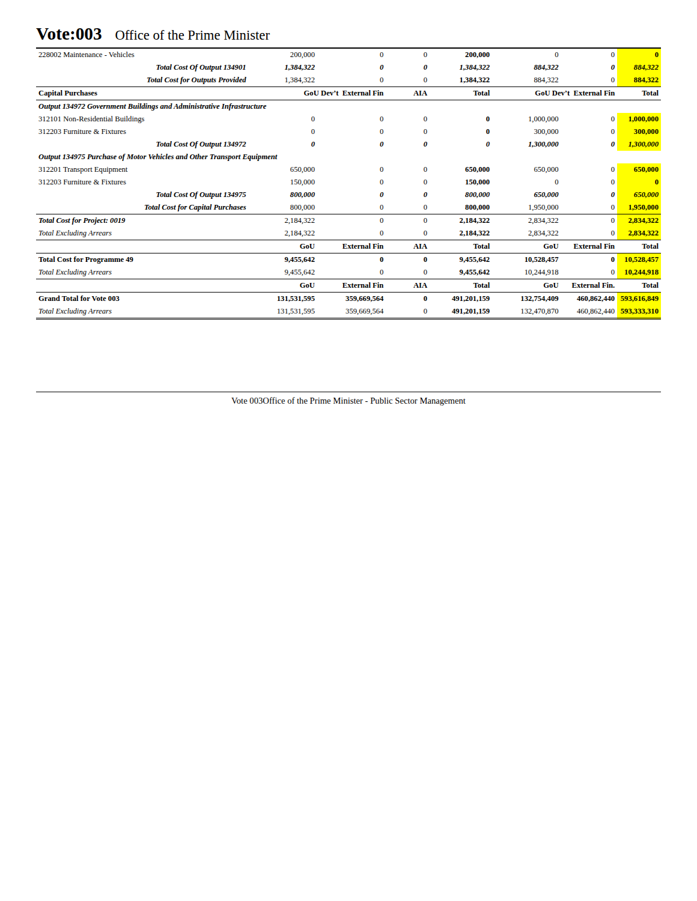Vote:003
Office of the Prime Minister
| 228002 Maintenance - Vehicles | 200,000 | 0 | 0 | 200,000 | 0 | 0 | 0 |
| Total Cost Of Output 134901 | 1,384,322 | 0 | 0 | 1,384,322 | 884,322 | 0 | 884,322 |
| Total Cost for Outputs Provided | 1,384,322 | 0 | 0 | 1,384,322 | 884,322 | 0 | 884,322 |
| Capital Purchases | GoU Dev’t External Fin | AIA | Total | GoU Dev’t External Fin | Total |
| Output 134972 Government Buildings and Administrative Infrastructure |
| 312101 Non-Residential Buildings | 0 | 0 | 0 | 0 | 1,000,000 | 0 | 1,000,000 |
| 312203 Furniture & Fixtures | 0 | 0 | 0 | 0 | 300,000 | 0 | 300,000 |
| Total Cost Of Output 134972 | 0 | 0 | 0 | 0 | 1,300,000 | 0 | 1,300,000 |
| Output 134975 Purchase of Motor Vehicles and Other Transport Equipment |
| 312201 Transport Equipment | 650,000 | 0 | 0 | 650,000 | 650,000 | 0 | 650,000 |
| 312203 Furniture & Fixtures | 150,000 | 0 | 0 | 150,000 | 0 | 0 | 0 |
| Total Cost Of Output 134975 | 800,000 | 0 | 0 | 800,000 | 650,000 | 0 | 650,000 |
| Total Cost for Capital Purchases | 800,000 | 0 | 0 | 800,000 | 1,950,000 | 0 | 1,950,000 |
| Total Cost for Project: 0019 | 2,184,322 | 0 | 0 | 2,184,322 | 2,834,322 | 0 | 2,834,322 |
| Total Excluding Arrears | 2,184,322 | 0 | 0 | 2,184,322 | 2,834,322 | 0 | 2,834,322 |
| | GoU | External Fin | AIA | Total | GoU | External Fin | Total |
| Total Cost for Programme 49 | 9,455,642 | 0 | 0 | 9,455,642 | 10,528,457 | 0 | 10,528,457 |
| Total Excluding Arrears | 9,455,642 | 0 | 0 | 9,455,642 | 10,244,918 | 0 | 10,244,918 |
| | GoU | External Fin | AIA | Total | GoU | External Fin. | Total |
| Grand Total for Vote 003 | 131,531,595 | 359,669,564 | 0 | 491,201,159 | 132,754,409 | 460,862,440 | 593,616,849 |
| Total Excluding Arrears | 131,531,595 | 359,669,564 | 0 | 491,201,159 | 132,470,870 | 460,862,440 | 593,333,310 |
Vote 003Office of the Prime Minister - Public Sector Management